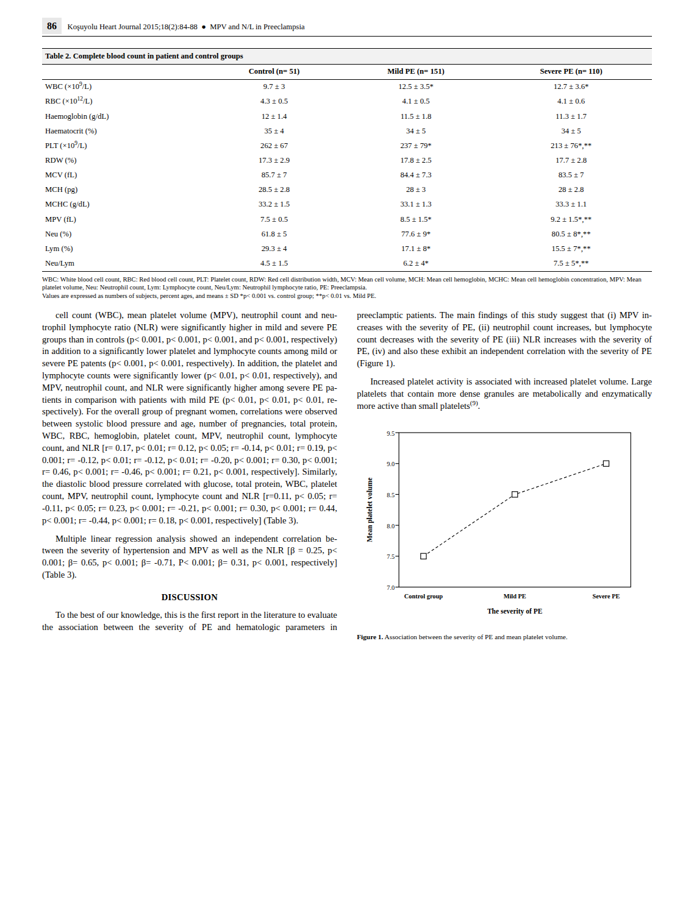86 Koşuyolu Heart Journal 2015;18(2):84-88●MPV and N/L in Preeclampsia
Table 2. Complete blood count in patient and control groups
| | Control (n= 51) | Mild PE (n= 151) | Severe PE (n= 110) |
| --- | --- | --- | --- |
| WBC (×10 9 /L) | 9.7 ± 3 | 12.5 ± 3.5* | 12.7 ± 3.6* |
| RBC (×10 12 /L) | 4.3 ± 0.5 | 4.1 ± 0.5 | 4.1 ± 0.6 |
| Haemoglobin (g/dL) | 12 ± 1.4 | 11.5 ± 1.8 | 11.3 ± 1.7 |
| Haematocrit (%) | 35 ± 4 | 34 ± 5 | 34 ± 5 |
| PLT (×10 9 /L) | 262 ± 67 | 237 ± 79* | 213 ± 76* ,** |
| RDW (%) | 17.3 ± 2.9 | 17.8 ± 2.5 | 17.7 ± 2.8 |
| MCV (fL) | 85.7 ± 7 | 84.4 ± 7.3 | 83.5 ± 7 |
| MCH (pg) | 28.5 ± 2.8 | 28 ± 3 | 28 ± 2.8 |
| MCHC (g/dL) | 33.2 ± 1.5 | 33.1 ± 1.3 | 33.3 ± 1.1 |
| MPV (fL) | 7.5 ± 0.5 | 8.5 ± 1.5* | 9.2 ± 1.5* ,** |
| Neu (%) | 61.8 ± 5 | 77.6 ± 9* | 80.5 ± 8* ,** |
| Lym (%) | 29.3 ± 4 | 17.1 ± 8* | 15.5 ± 7* ,** |
| Neu/Lym | 4.5 ± 1.5 | 6.2 ± 4* | 7.5 ± 5* ,** |
WBC: White blood cell count, RBC: Red blood cell count, PLT: Platelet count, RDW: Red cell distribution width, MCV: Mean cell volume, MCH: Mean cell hemoglobin, MCHC: Mean cell hemoglobin concentration, MPV: Mean platelet volume, Neu: Neutrophil count, Lym: Lymphocyte count, Neu/Lym: Neutrophil lymphocyte ratio, PE: Preeclampsia.
Values are expressed as numbers of subjects, percent ages, and means ± SD *p< 0.001 vs. control group; **p< 0.01 vs. Mild PE.
cell count (WBC), mean platelet volume (MPV), neutrophil count and neutrophil lymphocyte ratio (NLR) were significantly higher in mild and severe PE groups than in controls (p< 0.001, p< 0.001, p< 0.001, and p< 0.001, respectively) in addition to a significantly lower platelet and lymphocyte counts among mild or severe PE patents (p< 0.001, p< 0.001, respectively). In addition, the platelet and lymphocyte counts were significantly lower (p< 0.01, p< 0.01, respectively), and MPV, neutrophil count, and NLR were significantly higher among severe PE patients in comparison with patients with mild PE (p< 0.01, p< 0.01, p< 0.01, respectively). For the overall group of pregnant women, correlations were observed between systolic blood pressure and age, number of pregnancies, total protein, WBC, RBC, hemoglobin, platelet count, MPV, neutrophil count, lymphocyte count, and NLR [r= 0.17, p< 0.01; r= 0.12, p< 0.05; r= -0.14, p< 0.01; r= 0.19, p< 0.001; r= -0.12, p< 0.01; r= -0.12, p< 0.01; r= -0.20, p< 0.001; r= 0.30, p< 0.001; r= 0.46, p< 0.001; r= -0.46, p< 0.001; r= 0.21, p< 0.001, respectively]. Similarly, the diastolic blood pressure correlated with glucose, total protein, WBC, platelet count, MPV, neutrophil count, lymphocyte count and NLR [r=0.11, p< 0.05; r= -0.11, p< 0.05; r= 0.23, p< 0.001; r= -0.21, p< 0.001; r= 0.30, p< 0.001; r= 0.44, p< 0.001; r= -0.44, p< 0.001; r= 0.18, p< 0.001, respectively] (Table 3).
Multiple linear regression analysis showed an independent correlation between the severity of hypertension and MPV as well as the NLR [β = 0.25, p< 0.001; β= 0.65, p< 0.001; β= -0.71, P< 0.001; β= 0.31, p< 0.001, respectively] (Table 3).
Discussion
To the best of our knowledge, this is the first report in the literature to evaluate the association between the severity of PE and hematologic parameters in preeclamptic patients. The main findings of this study suggest that (i) MPV increases with the severity of PE, (ii) neutrophil count increases, but lymphocyte count decreases with the severity of PE (iii) NLR increases with the severity of PE, (iv) and also these exhibit an independent correlation with the severity of PE (Figure 1).
Increased platelet activity is associated with increased platelet volume. Large platelets that contain more dense granules are metabolically and enzymatically more active than small platelets(9).
9.5 9.0 8.5 8.0 7.5 7.0 Mean platelet volume Control group Mild PE Severe PE The severity of PE
Figure 1. Association between the severity of PE and mean platelet volume.